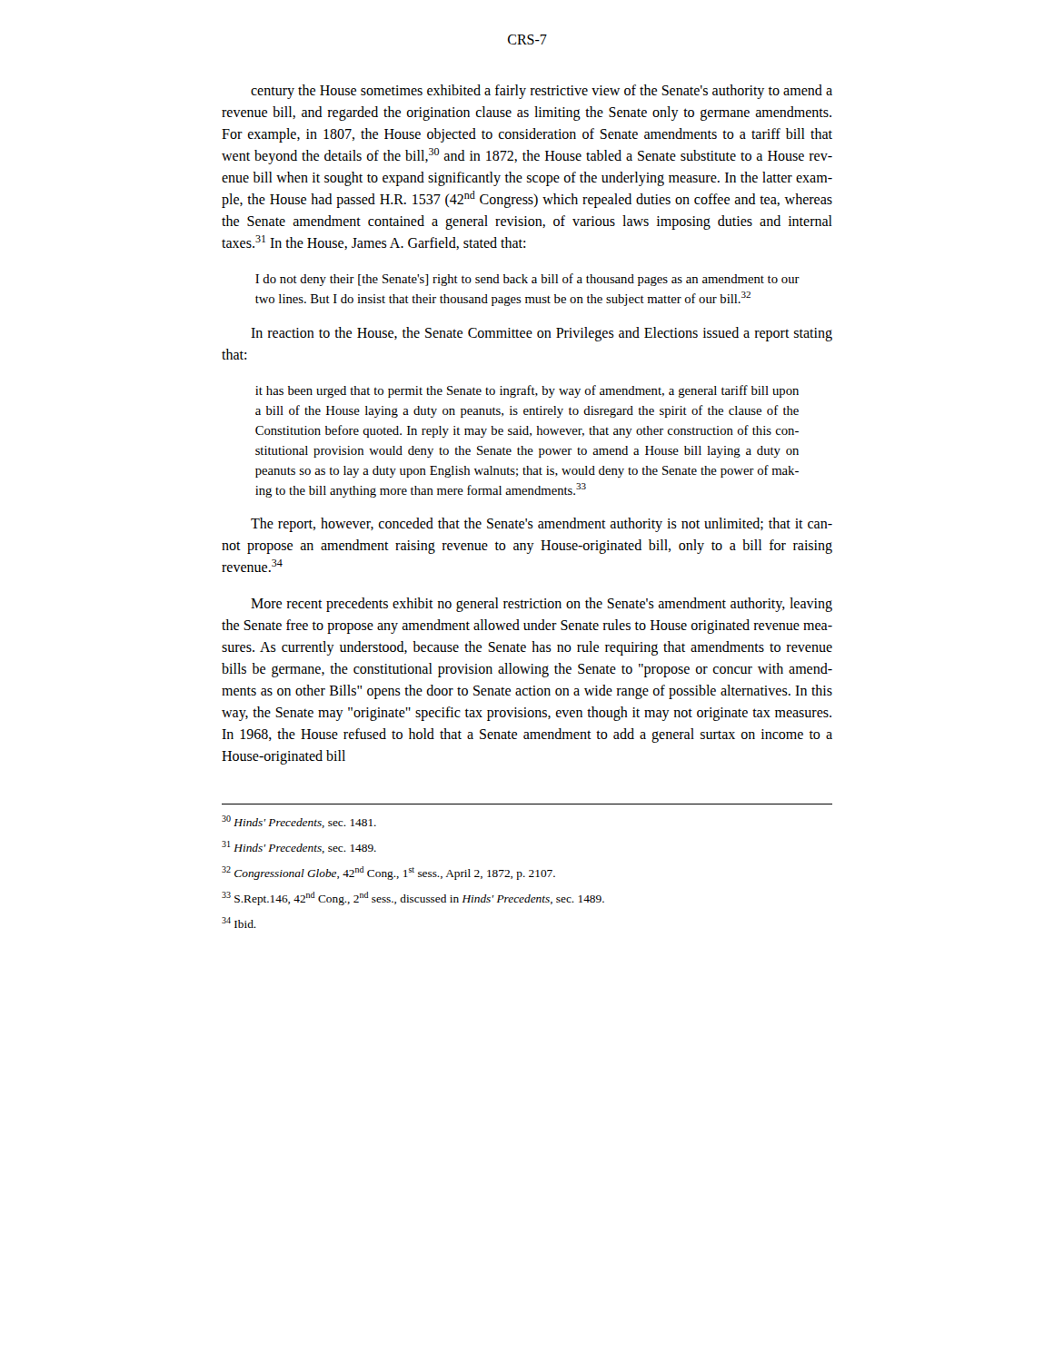CRS-7
century the House sometimes exhibited a fairly restrictive view of the Senate's authority to amend a revenue bill, and regarded the origination clause as limiting the Senate only to germane amendments. For example, in 1807, the House objected to consideration of Senate amendments to a tariff bill that went beyond the details of the bill,30 and in 1872, the House tabled a Senate substitute to a House revenue bill when it sought to expand significantly the scope of the underlying measure. In the latter example, the House had passed H.R. 1537 (42nd Congress) which repealed duties on coffee and tea, whereas the Senate amendment contained a general revision, of various laws imposing duties and internal taxes.31 In the House, James A. Garfield, stated that:
I do not deny their [the Senate's] right to send back a bill of a thousand pages as an amendment to our two lines. But I do insist that their thousand pages must be on the subject matter of our bill.32
In reaction to the House, the Senate Committee on Privileges and Elections issued a report stating that:
it has been urged that to permit the Senate to ingraft, by way of amendment, a general tariff bill upon a bill of the House laying a duty on peanuts, is entirely to disregard the spirit of the clause of the Constitution before quoted. In reply it may be said, however, that any other construction of this constitutional provision would deny to the Senate the power to amend a House bill laying a duty on peanuts so as to lay a duty upon English walnuts; that is, would deny to the Senate the power of making to the bill anything more than mere formal amendments.33
The report, however, conceded that the Senate's amendment authority is not unlimited; that it cannot propose an amendment raising revenue to any House-originated bill, only to a bill for raising revenue.34
More recent precedents exhibit no general restriction on the Senate's amendment authority, leaving the Senate free to propose any amendment allowed under Senate rules to House originated revenue measures. As currently understood, because the Senate has no rule requiring that amendments to revenue bills be germane, the constitutional provision allowing the Senate to "propose or concur with amendments as on other Bills" opens the door to Senate action on a wide range of possible alternatives. In this way, the Senate may "originate" specific tax provisions, even though it may not originate tax measures. In 1968, the House refused to hold that a Senate amendment to add a general surtax on income to a House-originated bill
30 Hinds' Precedents, sec. 1481.
31 Hinds' Precedents, sec. 1489.
32 Congressional Globe, 42nd Cong., 1st sess., April 2, 1872, p. 2107.
33 S.Rept.146, 42nd Cong., 2nd sess., discussed in Hinds' Precedents, sec. 1489.
34 Ibid.